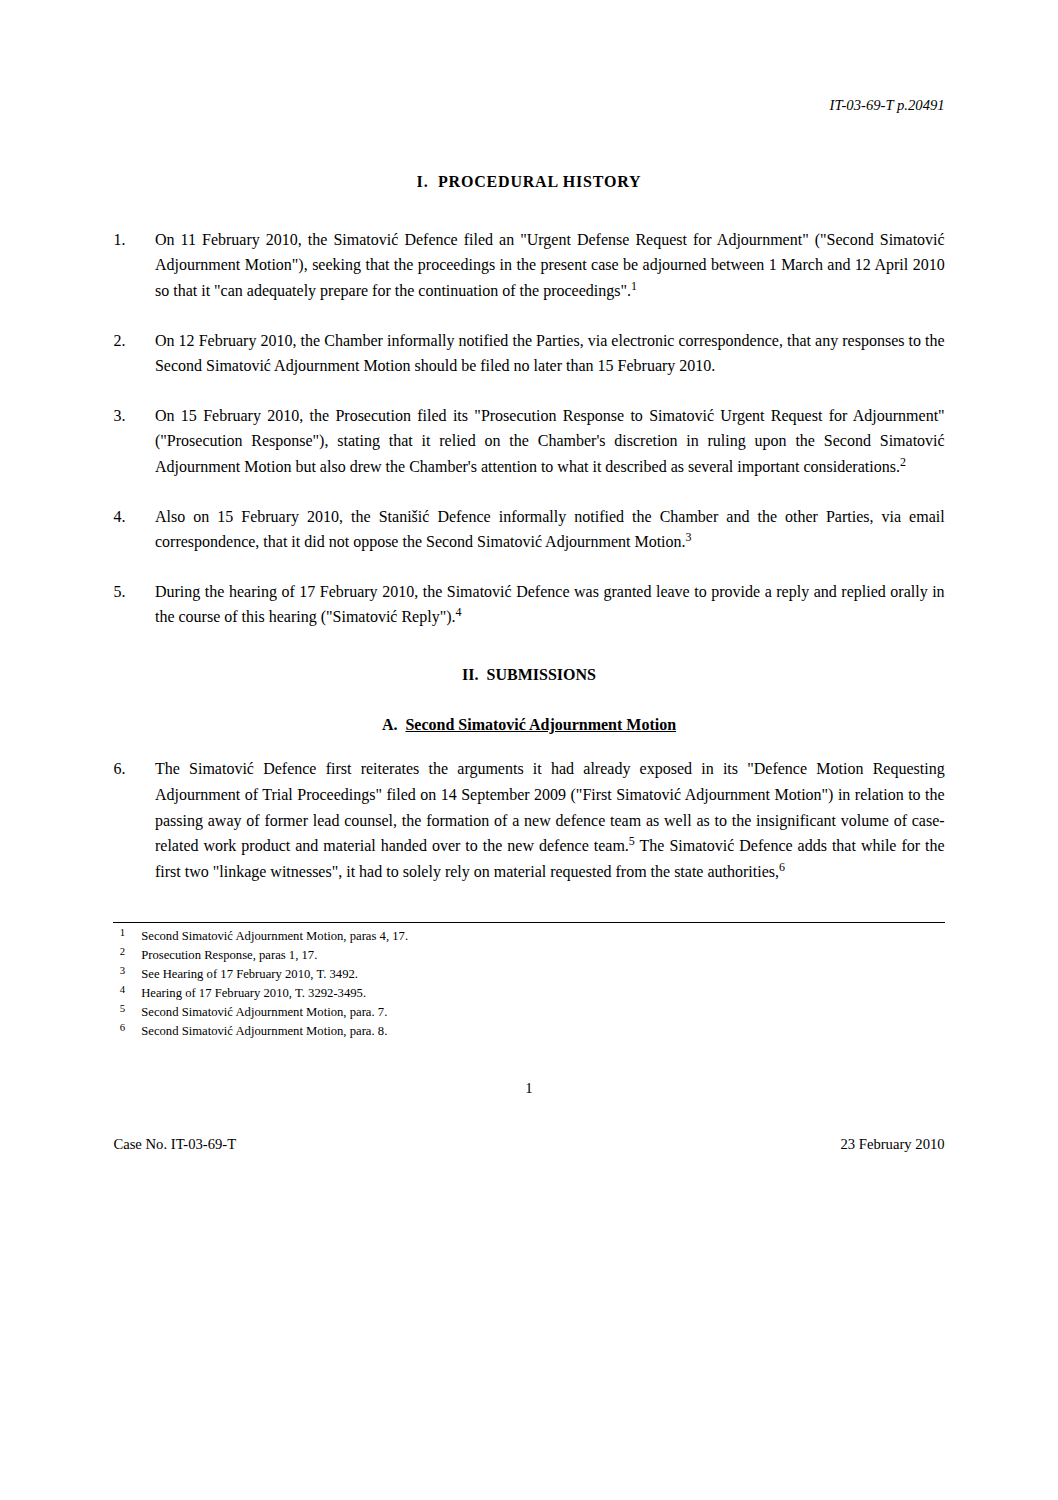IT-03-69-T p.20491
I. PROCEDURAL HISTORY
1. On 11 February 2010, the Simatović Defence filed an "Urgent Defense Request for Adjournment" ("Second Simatović Adjournment Motion"), seeking that the proceedings in the present case be adjourned between 1 March and 12 April 2010 so that it "can adequately prepare for the continuation of the proceedings".1
2. On 12 February 2010, the Chamber informally notified the Parties, via electronic correspondence, that any responses to the Second Simatović Adjournment Motion should be filed no later than 15 February 2010.
3. On 15 February 2010, the Prosecution filed its "Prosecution Response to Simatović Urgent Request for Adjournment" ("Prosecution Response"), stating that it relied on the Chamber's discretion in ruling upon the Second Simatović Adjournment Motion but also drew the Chamber's attention to what it described as several important considerations.2
4. Also on 15 February 2010, the Stanišić Defence informally notified the Chamber and the other Parties, via email correspondence, that it did not oppose the Second Simatović Adjournment Motion.3
5. During the hearing of 17 February 2010, the Simatović Defence was granted leave to provide a reply and replied orally in the course of this hearing ("Simatović Reply").4
II. SUBMISSIONS
A. Second Simatović Adjournment Motion
6. The Simatović Defence first reiterates the arguments it had already exposed in its "Defence Motion Requesting Adjournment of Trial Proceedings" filed on 14 September 2009 ("First Simatović Adjournment Motion") in relation to the passing away of former lead counsel, the formation of a new defence team as well as to the insignificant volume of case-related work product and material handed over to the new defence team.5 The Simatović Defence adds that while for the first two "linkage witnesses", it had to solely rely on material requested from the state authorities,6
Second Simatović Adjournment Motion, paras 4, 17.
Prosecution Response, paras 1, 17.
See Hearing of 17 February 2010, T. 3492.
Hearing of 17 February 2010, T. 3292-3495.
Second Simatović Adjournment Motion, para. 7.
Second Simatović Adjournment Motion, para. 8.
1
Case No. IT-03-69-T 23 February 2010